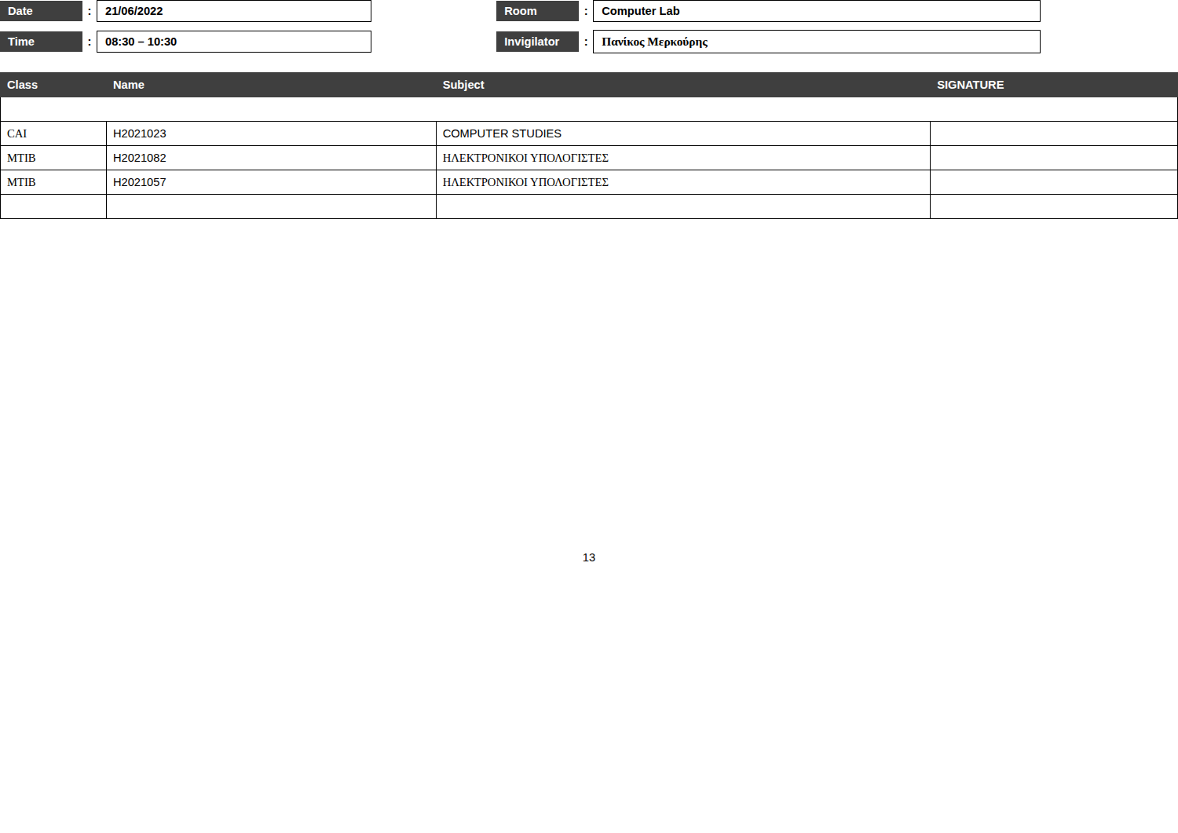Date: 21/06/2022
Room: Computer Lab
Time: 08:30 – 10:30
Invigilator: Πανίκος Μερκούρης
| Class | Name | Subject | SIGNATURE |
| --- | --- | --- | --- |
| CAI | H2021023 | COMPUTER STUDIES | |
| MTIB | H2021082 | ΗΛΕΚΤΡΟΝΙΚΟΙ ΥΠΟΛΟΓΙΣΤΕΣ | |
| MTIB | H2021057 | ΗΛΕΚΤΡΟΝΙΚΟΙ ΥΠΟΛΟΓΙΣΤΕΣ | |
13